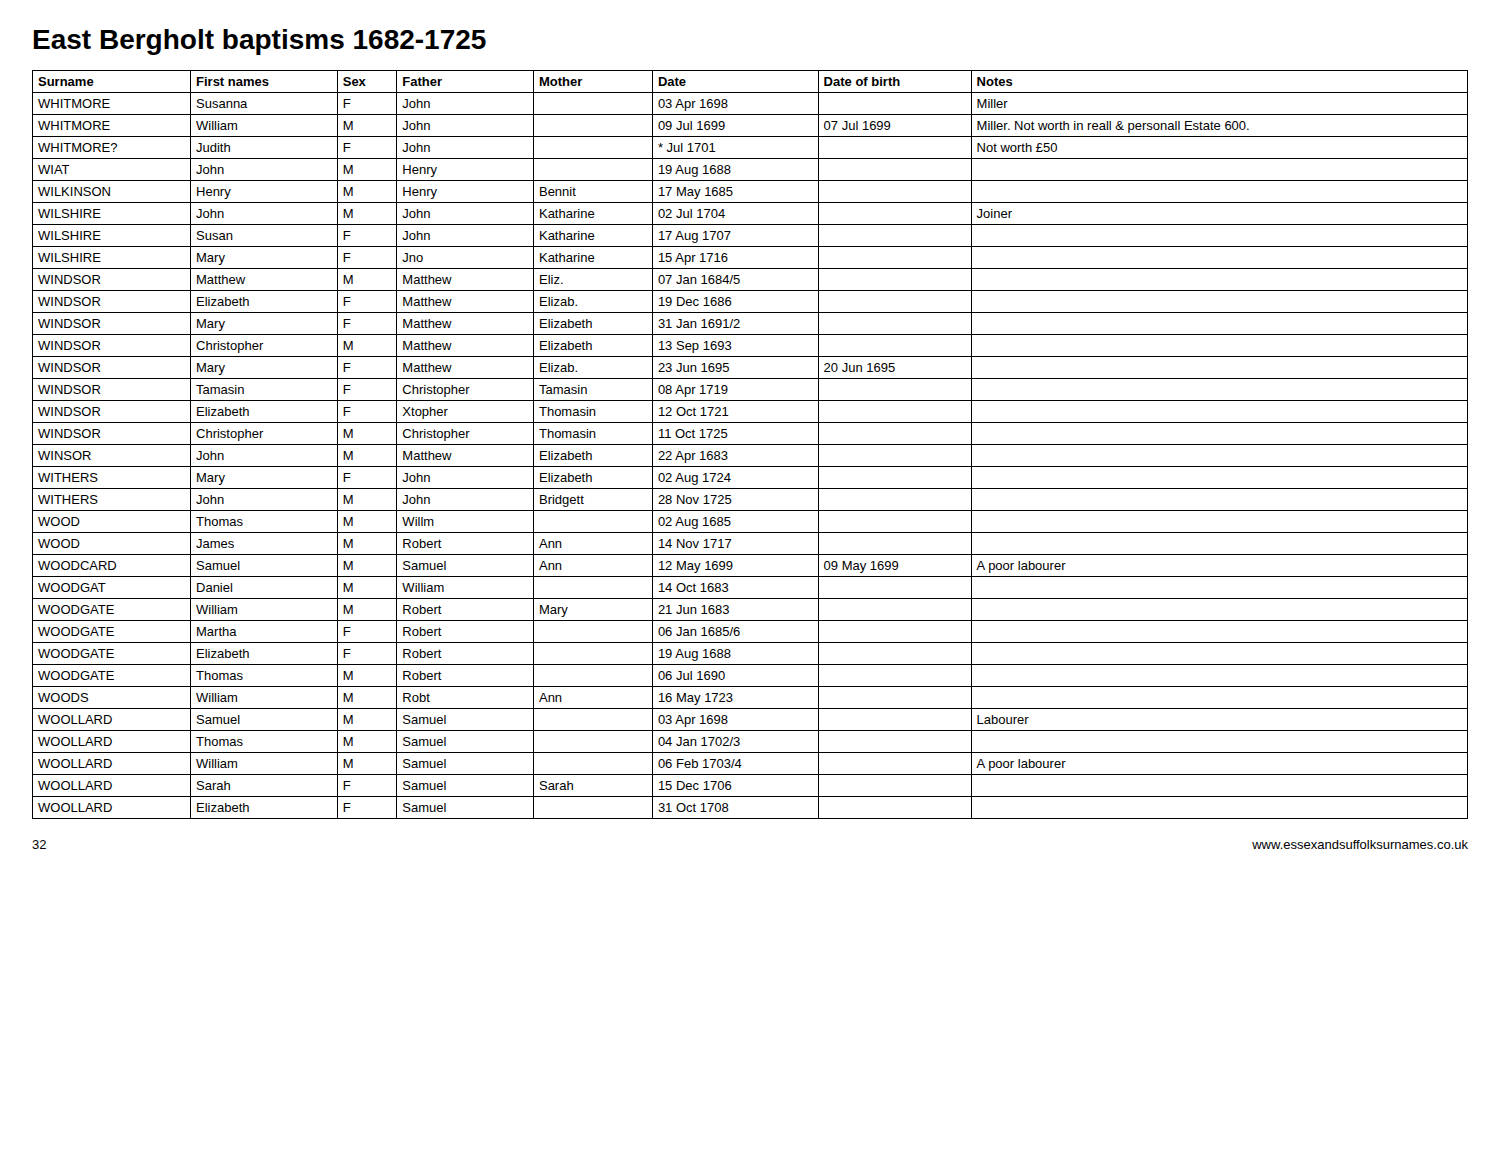East Bergholt baptisms 1682-1725
| Surname | First names | Sex | Father | Mother | Date | Date of birth | Notes |
| --- | --- | --- | --- | --- | --- | --- | --- |
| WHITMORE | Susanna | F | John | | 03 Apr 1698 | | Miller |
| WHITMORE | William | M | John | | 09 Jul 1699 | 07 Jul 1699 | Miller. Not worth in reall & personall Estate 600. |
| WHITMORE? | Judith | F | John | | * Jul 1701 | | Not worth £50 |
| WIAT | John | M | Henry | | 19 Aug 1688 | | |
| WILKINSON | Henry | M | Henry | Bennit | 17 May 1685 | | |
| WILSHIRE | John | M | John | Katharine | 02 Jul 1704 | | Joiner |
| WILSHIRE | Susan | F | John | Katharine | 17 Aug 1707 | | |
| WILSHIRE | Mary | F | Jno | Katharine | 15 Apr 1716 | | |
| WINDSOR | Matthew | M | Matthew | Eliz. | 07 Jan 1684/5 | | |
| WINDSOR | Elizabeth | F | Matthew | Elizab. | 19 Dec 1686 | | |
| WINDSOR | Mary | F | Matthew | Elizabeth | 31 Jan 1691/2 | | |
| WINDSOR | Christopher | M | Matthew | Elizabeth | 13 Sep 1693 | | |
| WINDSOR | Mary | F | Matthew | Elizab. | 23 Jun 1695 | 20 Jun 1695 | |
| WINDSOR | Tamasin | F | Christopher | Tamasin | 08 Apr 1719 | | |
| WINDSOR | Elizabeth | F | Xtopher | Thomasin | 12 Oct 1721 | | |
| WINDSOR | Christopher | M | Christopher | Thomasin | 11 Oct 1725 | | |
| WINSOR | John | M | Matthew | Elizabeth | 22 Apr 1683 | | |
| WITHERS | Mary | F | John | Elizabeth | 02 Aug 1724 | | |
| WITHERS | John | M | John | Bridgett | 28 Nov 1725 | | |
| WOOD | Thomas | M | Willm | | 02 Aug 1685 | | |
| WOOD | James | M | Robert | Ann | 14 Nov 1717 | | |
| WOODCARD | Samuel | M | Samuel | Ann | 12 May 1699 | 09 May 1699 | A poor labourer |
| WOODGAT | Daniel | M | William | | 14 Oct 1683 | | |
| WOODGATE | William | M | Robert | Mary | 21 Jun 1683 | | |
| WOODGATE | Martha | F | Robert | | 06 Jan 1685/6 | | |
| WOODGATE | Elizabeth | F | Robert | | 19 Aug 1688 | | |
| WOODGATE | Thomas | M | Robert | | 06 Jul 1690 | | |
| WOODS | William | M | Robt | Ann | 16 May 1723 | | |
| WOOLLARD | Samuel | M | Samuel | | 03 Apr 1698 | | Labourer |
| WOOLLARD | Thomas | M | Samuel | | 04 Jan 1702/3 | | |
| WOOLLARD | William | M | Samuel | | 06 Feb 1703/4 | | A poor labourer |
| WOOLLARD | Sarah | F | Samuel | Sarah | 15 Dec 1706 | | |
| WOOLLARD | Elizabeth | F | Samuel | | 31 Oct 1708 | | |
32 www.essexandsuffolksurnames.co.uk